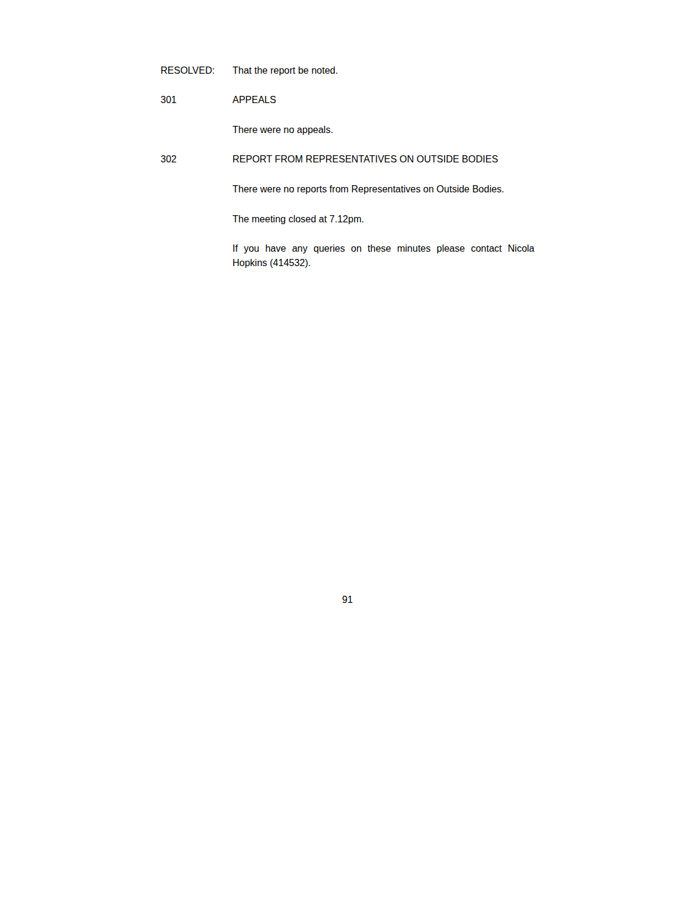RESOLVED:
That the report be noted.
301
APPEALS
There were no appeals.
302
REPORT FROM REPRESENTATIVES ON OUTSIDE BODIES
There were no reports from Representatives on Outside Bodies.
The meeting closed at 7.12pm.
If you have any queries on these minutes please contact Nicola Hopkins (414532).
91